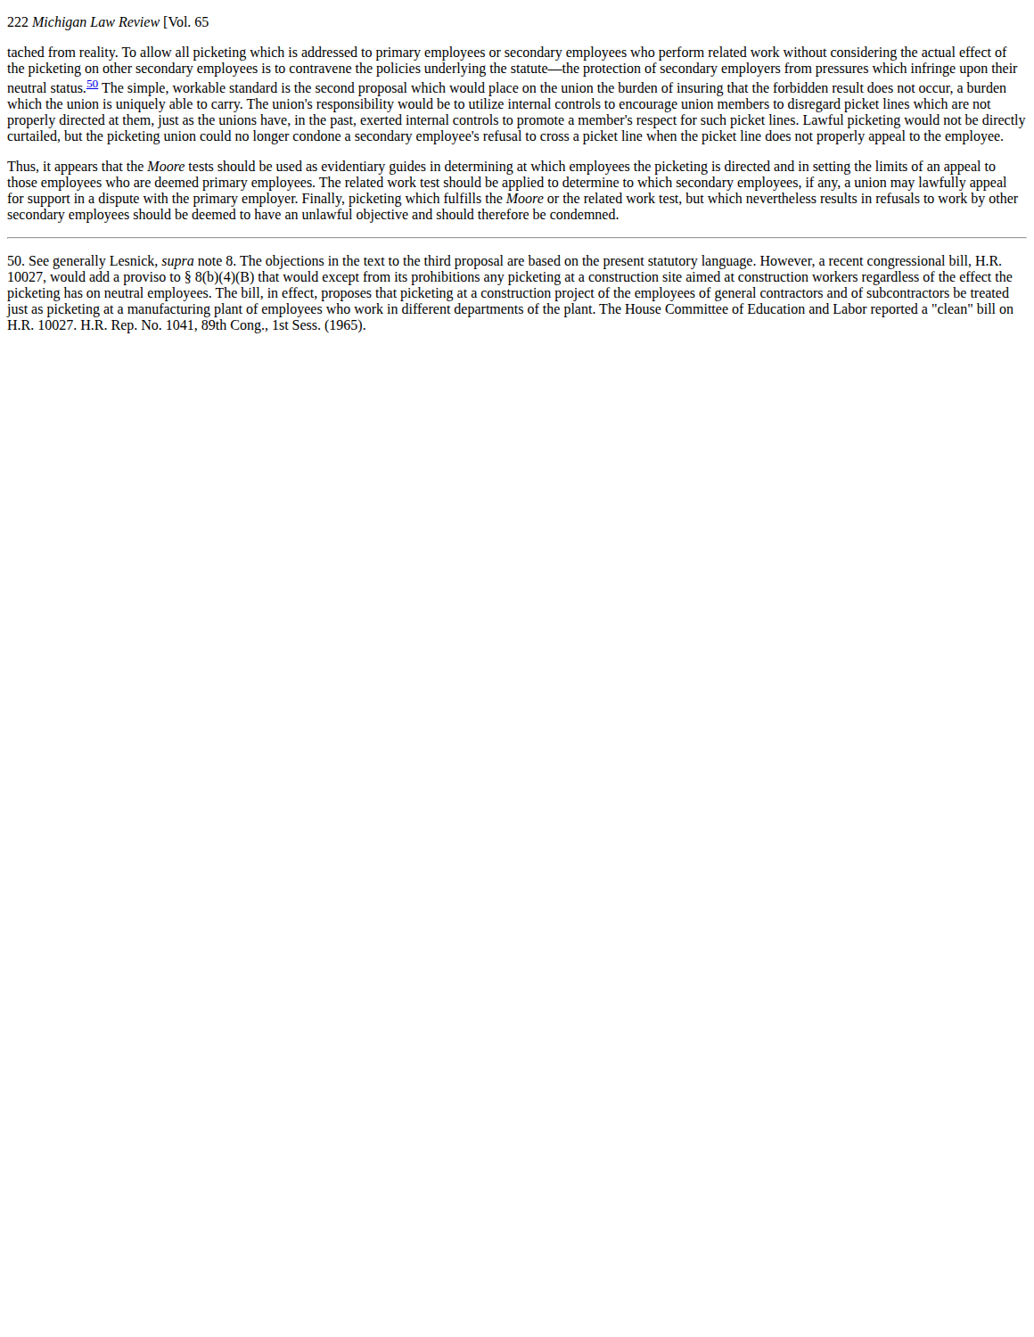222 Michigan Law Review [Vol. 65
tached from reality. To allow all picketing which is addressed to primary employees or secondary employees who perform related work without considering the actual effect of the picketing on other secondary employees is to contravene the policies underlying the statute—the protection of secondary employers from pressures which infringe upon their neutral status.50 The simple, workable standard is the second proposal which would place on the union the burden of insuring that the forbidden result does not occur, a burden which the union is uniquely able to carry. The union's responsibility would be to utilize internal controls to encourage union members to disregard picket lines which are not properly directed at them, just as the unions have, in the past, exerted internal controls to promote a member's respect for such picket lines. Lawful picketing would not be directly curtailed, but the picketing union could no longer condone a secondary employee's refusal to cross a picket line when the picket line does not properly appeal to the employee.
Thus, it appears that the Moore tests should be used as evidentiary guides in determining at which employees the picketing is directed and in setting the limits of an appeal to those employees who are deemed primary employees. The related work test should be applied to determine to which secondary employees, if any, a union may lawfully appeal for support in a dispute with the primary employer. Finally, picketing which fulfills the Moore or the related work test, but which nevertheless results in refusals to work by other secondary employees should be deemed to have an unlawful objective and should therefore be condemned.
50. See generally Lesnick, supra note 8. The objections in the text to the third proposal are based on the present statutory language. However, a recent congressional bill, H.R. 10027, would add a proviso to § 8(b)(4)(B) that would except from its prohibitions any picketing at a construction site aimed at construction workers regardless of the effect the picketing has on neutral employees. The bill, in effect, proposes that picketing at a construction project of the employees of general contractors and of subcontractors be treated just as picketing at a manufacturing plant of employees who work in different departments of the plant. The House Committee of Education and Labor reported a "clean" bill on H.R. 10027. H.R. Rep. No. 1041, 89th Cong., 1st Sess. (1965).